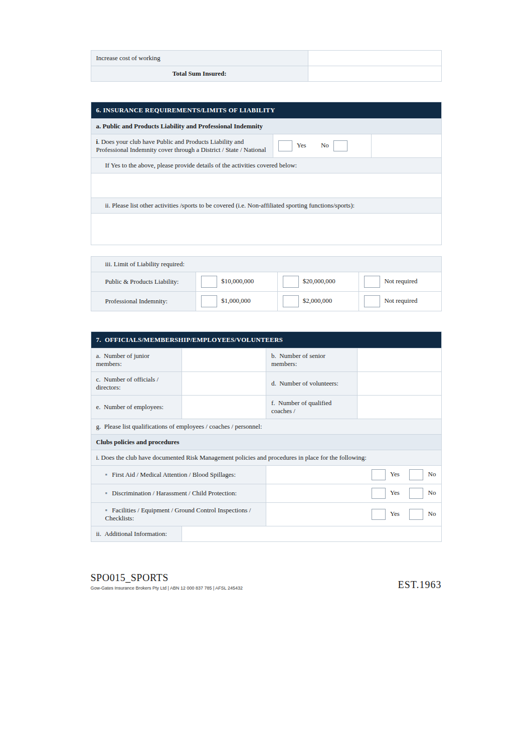| Increase cost of working | |
| Total Sum Insured: | |
| 6. INSURANCE REQUIREMENTS/LIMITS OF LIABILITY |
| a. Public and Products Liability and Professional Indemnity |
| i . Does your club have Public and Products Liability and Professional Indemnity cover through a District / State / National | Yes No | |
| If Yes to the above, please provide details of the activities covered below: |
| ii. Please list other activities /sports to be covered (i.e. Non-affiliated sporting functions/sports): |
| iii. Limit of Liability required: |
| Public & Products Liability: | $10,000,000 | $20,000,000 | Not required |
| Professional Indemnity: | $1,000,000 | $2,000,000 | Not required |
| 7. OFFICIALS/MEMBERSHIP/EMPLOYEES/VOLUNTEERS |
| a. Number of junior members: | | b. Number of senior members: | |
| c. Number of officials / directors: | | d. Number of volunteers: | |
| e. Number of employees: | | f. Number of qualified coaches / | |
| g. Please list qualifications of employees / coaches / personnel: |
| Clubs policies and procedures |
| i. Does the club have documented Risk Management policies and procedures in place for the following: |
| ▪ First Aid / Medical Attention / Blood Spillages: | Yes No |
| ▪ Discrimination / Harassment / Child Protection: | Yes No |
| ▪ Facilities / Equipment / Ground Control Inspections / Checklists: | Yes No |
| ii. Additional Information: | |
SPO015_SPORTS
Gow-Gates Insurance Brokers Pty Ltd | ABN 12 000 837 785 | AFSL 245432
EST.1963